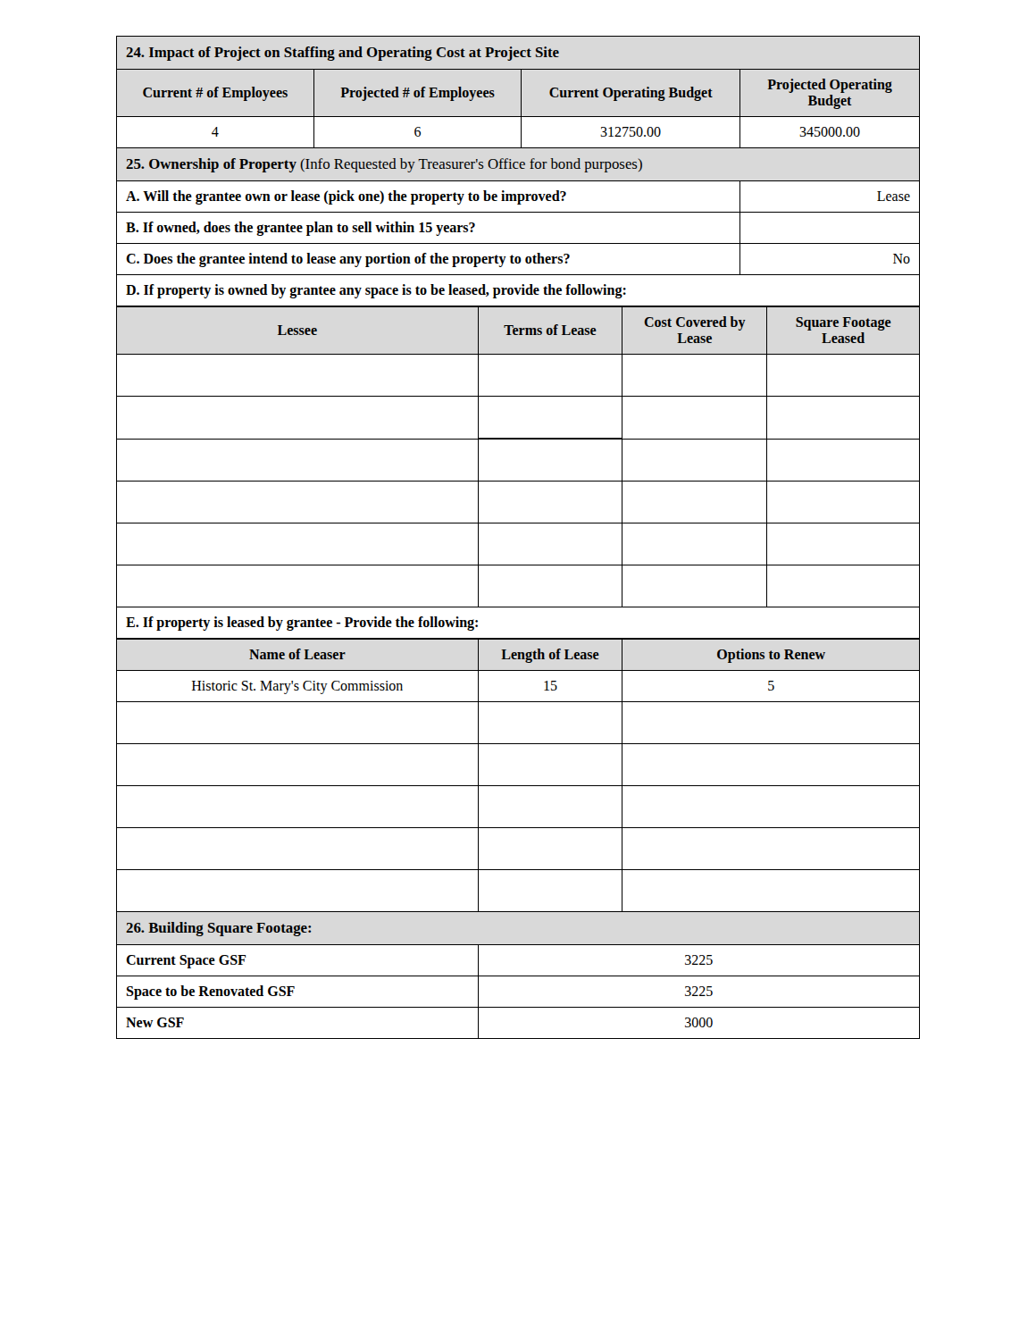| 24. Impact of Project on Staffing and Operating Cost at Project Site |
| Current # of Employees | Projected # of Employees | Current Operating Budget | Projected Operating Budget |
| 4 | 6 | 312750.00 | 345000.00 |
| 25. Ownership of Property (Info Requested by Treasurer's Office for bond purposes) |
| A. Will the grantee own or lease (pick one) the property to be improved? | Lease |
| B. If owned, does the grantee plan to sell within 15 years? | |
| C. Does the grantee intend to lease any portion of the property to others? | No |
| D. If property is owned by grantee any space is to be leased, provide the following: |
| Lessee | Terms of Lease | Cost Covered by Lease | Square Footage Leased |
| E. If property is leased by grantee - Provide the following: |
| Name of Leaser | Length of Lease | Options to Renew |
| Historic St. Mary's City Commission | 15 | 5 |
| 26. Building Square Footage: |
| Current Space GSF | 3225 |
| Space to be Renovated GSF | 3225 |
| New GSF | 3000 |